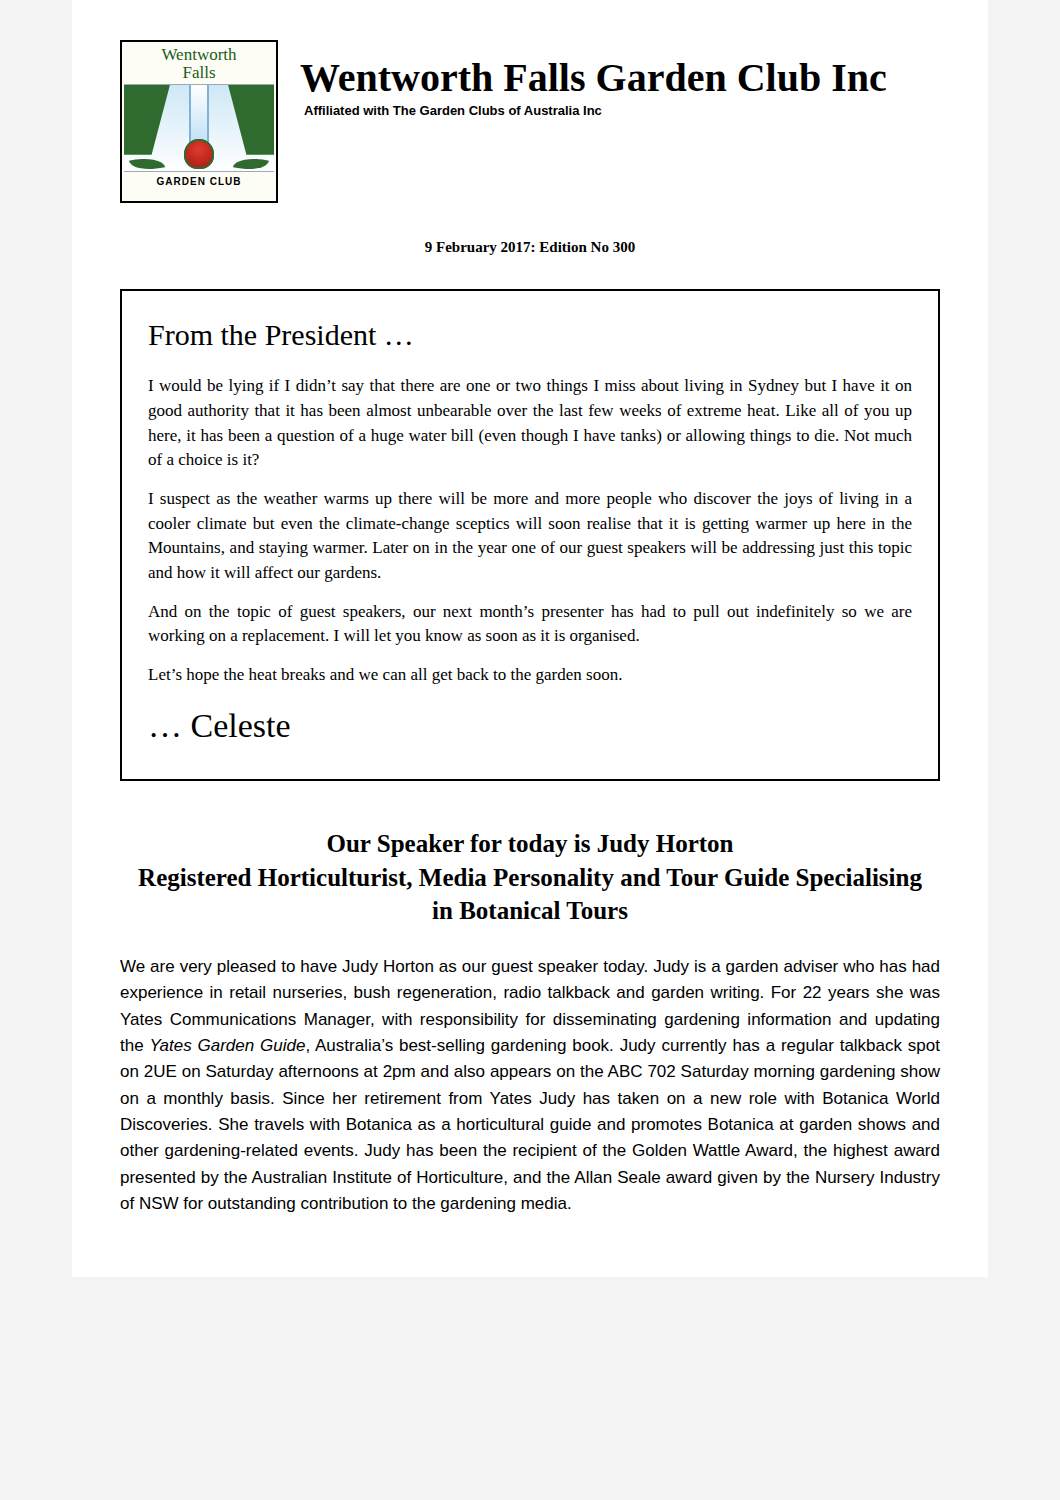Wentworth
Falls
GARDEN CLUB
Wentworth Falls Garden Club Inc
Affiliated with The Garden Clubs of Australia Inc
9 February 2017: Edition No 300
From the President …
I would be lying if I didn’t say that there are one or two things I miss about living in Sydney but I have it on good authority that it has been almost unbearable over the last few weeks of extreme heat. Like all of you up here, it has been a question of a huge water bill (even though I have tanks) or allowing things to die. Not much of a choice is it?
I suspect as the weather warms up there will be more and more people who discover the joys of living in a cooler climate but even the climate-change sceptics will soon realise that it is getting warmer up here in the Mountains, and staying warmer. Later on in the year one of our guest speakers will be addressing just this topic and how it will affect our gardens.
And on the topic of guest speakers, our next month’s presenter has had to pull out indefinitely so we are working on a replacement. I will let you know as soon as it is organised.
Let’s hope the heat breaks and we can all get back to the garden soon.
… Celeste
Our Speaker for today is Judy Horton
Registered Horticulturist, Media Personality and Tour Guide Specialising
in Botanical Tours
We are very pleased to have Judy Horton as our guest speaker today. Judy is a garden adviser who has had experience in retail nurseries, bush regeneration, radio talkback and garden writing. For 22 years she was Yates Communications Manager, with responsibility for disseminating gardening information and updating the Yates Garden Guide, Australia’s best-selling gardening book. Judy currently has a regular talkback spot on 2UE on Saturday afternoons at 2pm and also appears on the ABC 702 Saturday morning gardening show on a monthly basis. Since her retirement from Yates Judy has taken on a new role with Botanica World Discoveries. She travels with Botanica as a horticultural guide and promotes Botanica at garden shows and other gardening-related events. Judy has been the recipient of the Golden Wattle Award, the highest award presented by the Australian Institute of Horticulture, and the Allan Seale award given by the Nursery Industry of NSW for outstanding contribution to the gardening media.